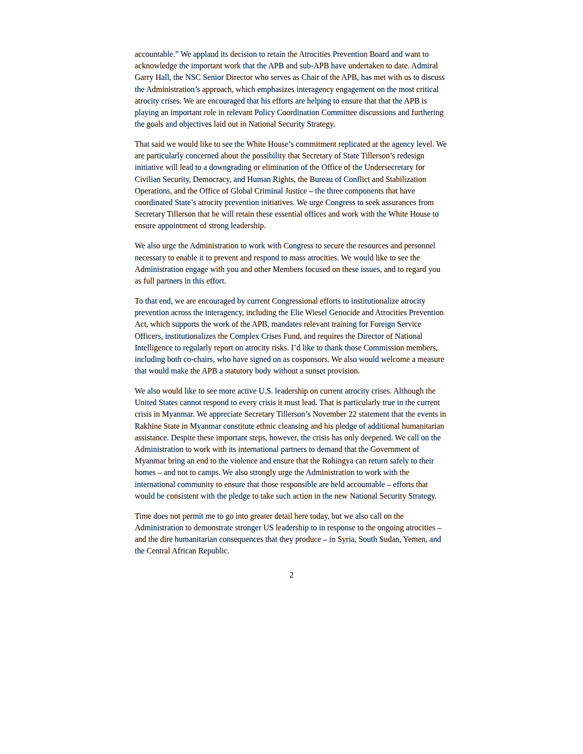accountable.” We applaud its decision to retain the Atrocities Prevention Board and want to acknowledge the important work that the APB and sub-APB have undertaken to date. Admiral Garry Hall, the NSC Senior Director who serves as Chair of the APB, has met with us to discuss the Administration’s approach, which emphasizes interagency engagement on the most critical atrocity crises. We are encouraged that his efforts are helping to ensure that that the APB is playing an important role in relevant Policy Coordination Committee discussions and furthering the goals and objectives laid out in National Security Strategy.
That said we would like to see the White House’s commitment replicated at the agency level. We are particularly concerned about the possibility that Secretary of State Tillerson’s redesign initiative will lead to a downgrading or elimination of the Office of the Undersecretary for Civilian Security, Democracy, and Human Rights, the Bureau of Conflict and Stabilization Operations, and the Office of Global Criminal Justice – the three components that have coordinated State’s atrocity prevention initiatives. We urge Congress to seek assurances from Secretary Tillerson that he will retain these essential offices and work with the White House to ensure appointment of strong leadership.
We also urge the Administration to work with Congress to secure the resources and personnel necessary to enable it to prevent and respond to mass atrocities. We would like to see the Administration engage with you and other Members focused on these issues, and to regard you as full partners in this effort.
To that end, we are encouraged by current Congressional efforts to institutionalize atrocity prevention across the interagency, including the Elie Wiesel Genocide and Atrocities Prevention Act, which supports the work of the APB, mandates relevant training for Foreign Service Officers, institutionalizes the Complex Crises Fund, and requires the Director of National Intelligence to regularly report on atrocity risks. I’d like to thank those Commission members, including both co-chairs, who have signed on as cosponsors. We also would welcome a measure that would make the APB a statutory body without a sunset provision.
We also would like to see more active U.S. leadership on current atrocity crises. Although the United States cannot respond to every crisis it must lead. That is particularly true in the current crisis in Myanmar. We appreciate Secretary Tillerson’s November 22 statement that the events in Rakhine State in Myanmar constitute ethnic cleansing and his pledge of additional humanitarian assistance. Despite these important steps, however, the crisis has only deepened. We call on the Administration to work with its international partners to demand that the Government of Myanmar bring an end to the violence and ensure that the Rohingya can return safely to their homes – and not to camps. We also strongly urge the Administration to work with the international community to ensure that those responsible are held accountable – efforts that would be consistent with the pledge to take such action in the new National Security Strategy.
Time does not permit me to go into greater detail here today, but we also call on the Administration to demonstrate stronger US leadership to in response to the ongoing atrocities – and the dire humanitarian consequences that they produce – in Syria, South Sudan, Yemen, and the Central African Republic.
2